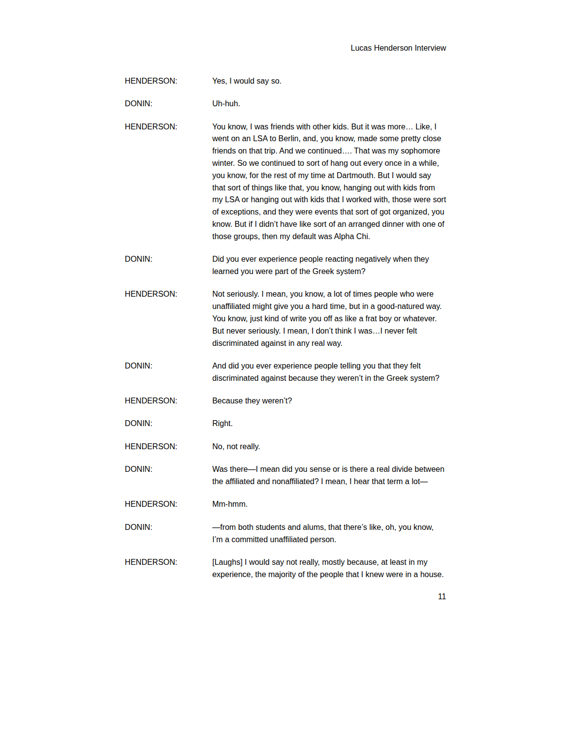Lucas Henderson Interview
| HENDERSON: | Yes, I would say so. |
| DONIN: | Uh-huh. |
| HENDERSON: | You know, I was friends with other kids. But it was more… Like, I went on an LSA to Berlin, and, you know, made some pretty close friends on that trip. And we continued…. That was my sophomore winter. So we continued to sort of hang out every once in a while, you know, for the rest of my time at Dartmouth. But I would say that sort of things like that, you know, hanging out with kids from my LSA or hanging out with kids that I worked with, those were sort of exceptions, and they were events that sort of got organized, you know. But if I didn’t have like sort of an arranged dinner with one of those groups, then my default was Alpha Chi. |
| DONIN: | Did you ever experience people reacting negatively when they learned you were part of the Greek system? |
| HENDERSON: | Not seriously. I mean, you know, a lot of times people who were unaffiliated might give you a hard time, but in a good-natured way. You know, just kind of write you off as like a frat boy or whatever. But never seriously. I mean, I don’t think I was…I never felt discriminated against in any real way. |
| DONIN: | And did you ever experience people telling you that they felt discriminated against because they weren’t in the Greek system? |
| HENDERSON: | Because they weren’t? |
| DONIN: | Right. |
| HENDERSON: | No, not really. |
| DONIN: | Was there—I mean did you sense or is there a real divide between the affiliated and nonaffiliated? I mean, I hear that term a lot— |
| HENDERSON: | Mm-hmm. |
| DONIN: | —from both students and alums, that there’s like, oh, you know, I’m a committed unaffiliated person. |
| HENDERSON: | [Laughs] I would say not really, mostly because, at least in my experience, the majority of the people that I knew were in a house. |
11